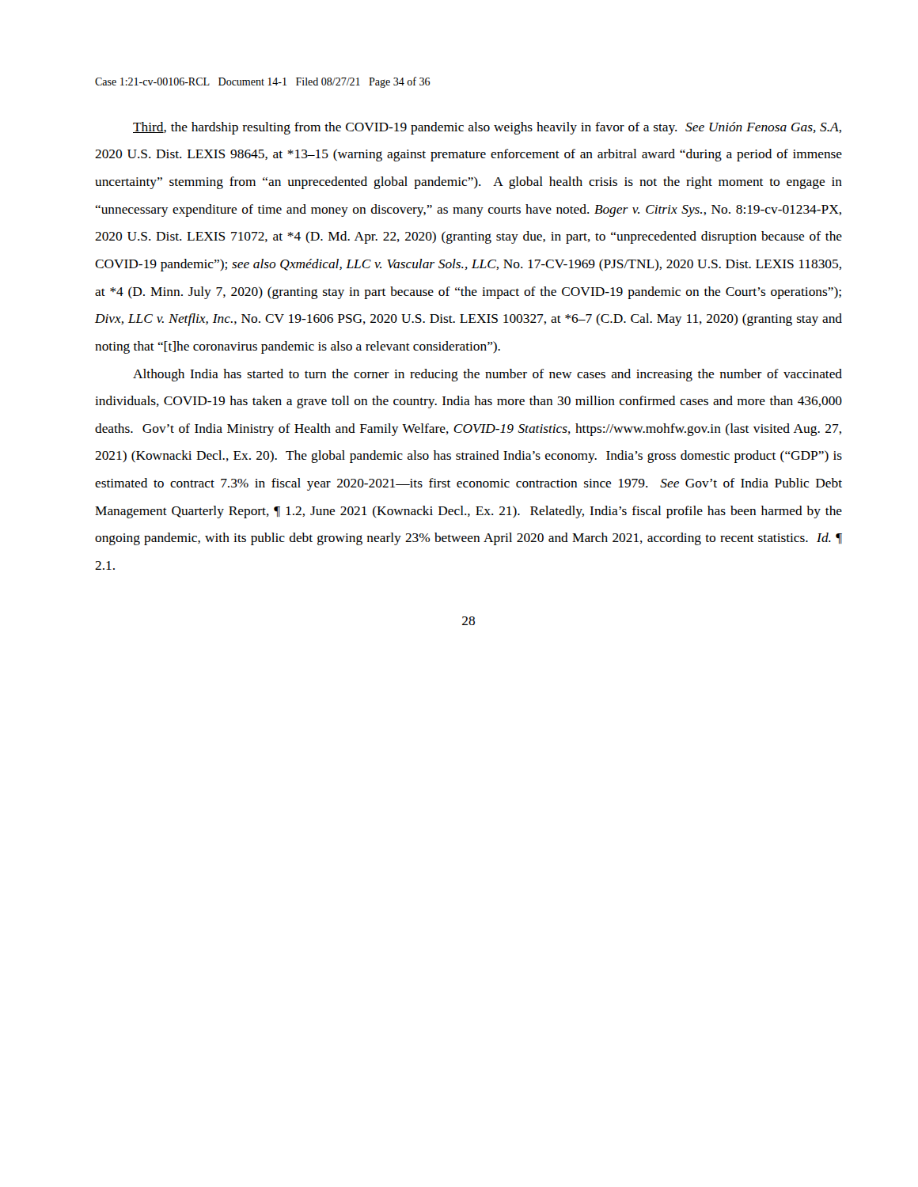Case 1:21-cv-00106-RCL Document 14-1 Filed 08/27/21 Page 34 of 36
Third, the hardship resulting from the COVID-19 pandemic also weighs heavily in favor of a stay. See Unión Fenosa Gas, S.A, 2020 U.S. Dist. LEXIS 98645, at *13–15 (warning against premature enforcement of an arbitral award “during a period of immense uncertainty” stemming from “an unprecedented global pandemic”). A global health crisis is not the right moment to engage in “unnecessary expenditure of time and money on discovery,” as many courts have noted. Boger v. Citrix Sys., No. 8:19-cv-01234-PX, 2020 U.S. Dist. LEXIS 71072, at *4 (D. Md. Apr. 22, 2020) (granting stay due, in part, to “unprecedented disruption because of the COVID-19 pandemic”); see also Qxmédical, LLC v. Vascular Sols., LLC, No. 17-CV-1969 (PJS/TNL), 2020 U.S. Dist. LEXIS 118305, at *4 (D. Minn. July 7, 2020) (granting stay in part because of “the impact of the COVID-19 pandemic on the Court’s operations”); Divx, LLC v. Netflix, Inc., No. CV 19-1606 PSG, 2020 U.S. Dist. LEXIS 100327, at *6–7 (C.D. Cal. May 11, 2020) (granting stay and noting that “[t]he coronavirus pandemic is also a relevant consideration”).
Although India has started to turn the corner in reducing the number of new cases and increasing the number of vaccinated individuals, COVID-19 has taken a grave toll on the country. India has more than 30 million confirmed cases and more than 436,000 deaths. Gov’t of India Ministry of Health and Family Welfare, COVID-19 Statistics, https://www.mohfw.gov.in (last visited Aug. 27, 2021) (Kownacki Decl., Ex. 20). The global pandemic also has strained India’s economy. India’s gross domestic product (“GDP”) is estimated to contract 7.3% in fiscal year 2020-2021—its first economic contraction since 1979. See Gov’t of India Public Debt Management Quarterly Report, ¶ 1.2, June 2021 (Kownacki Decl., Ex. 21). Relatedly, India’s fiscal profile has been harmed by the ongoing pandemic, with its public debt growing nearly 23% between April 2020 and March 2021, according to recent statistics. Id. ¶ 2.1.
28